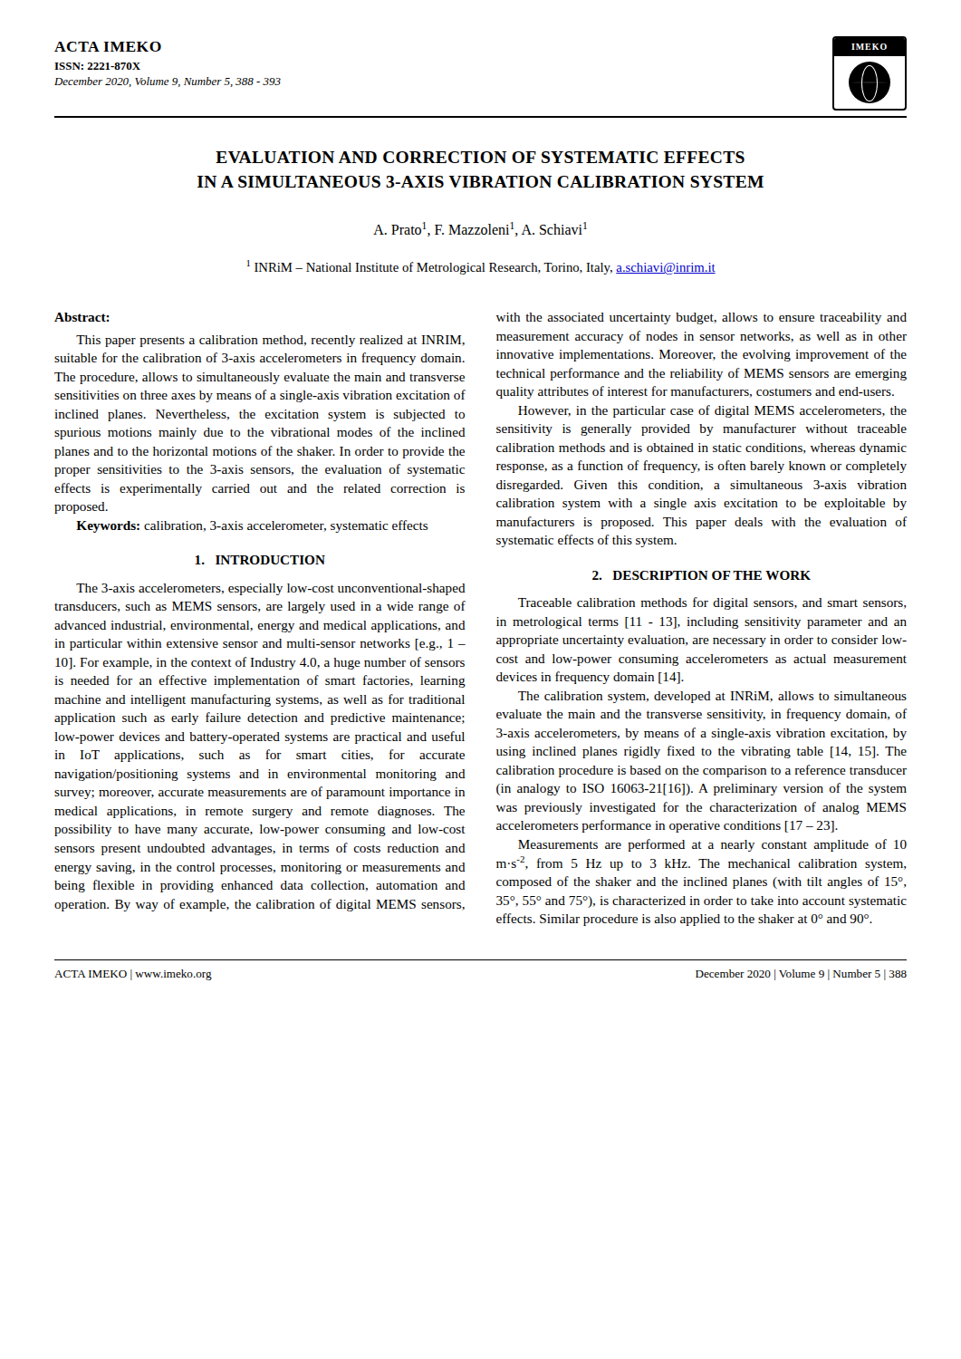ACTA IMEKO
ISSN: 2221-870X
December 2020, Volume 9, Number 5, 388 - 393
IMEKO
Evaluation and Correction of Systematic Effects
in a Simultaneous 3-Axis Vibration Calibration System
A. Prato1, F. Mazzoleni1, A. Schiavi1
1 INRiM – National Institute of Metrological Research, Torino, Italy, a.schiavi@inrim.it
Abstract:
This paper presents a calibration method, recently realized at INRIM, suitable for the calibration of 3-axis accelerometers in frequency domain. The procedure, allows to simultaneously evaluate the main and transverse sensitivities on three axes by means of a single-axis vibration excitation of inclined planes. Nevertheless, the excitation system is subjected to spurious motions mainly due to the vibrational modes of the inclined planes and to the horizontal motions of the shaker. In order to provide the proper sensitivities to the 3-axis sensors, the evaluation of systematic effects is experimentally carried out and the related correction is proposed.
Keywords: calibration, 3-axis accelerometer, systematic effects
1. Introduction
The 3-axis accelerometers, especially low-cost unconventional-shaped transducers, such as MEMS sensors, are largely used in a wide range of advanced industrial, environmental, energy and medical applications, and in particular within extensive sensor and multi-sensor networks [e.g., 1 – 10]. For example, in the context of Industry 4.0, a huge number of sensors is needed for an effective implementation of smart factories, learning machine and intelligent manufacturing systems, as well as for traditional application such as early failure detection and predictive maintenance; low-power devices and battery-operated systems are practical and useful in IoT applications, such as for smart cities, for accurate navigation/positioning systems and in environmental monitoring and survey; moreover, accurate measurements are of paramount importance in medical applications, in remote surgery and remote diagnoses. The possibility to have many accurate, low-power consuming and low-cost sensors present undoubted advantages, in terms of costs reduction and energy saving, in the control processes, monitoring or measurements and being flexible in providing enhanced data collection, automation and operation. By way of example, the calibration of digital MEMS sensors, with the associated uncertainty budget, allows to ensure traceability and measurement accuracy of nodes in sensor networks, as well as in other innovative implementations. Moreover, the evolving improvement of the technical performance and the reliability of MEMS sensors are emerging quality attributes of interest for manufacturers, costumers and end-users.
However, in the particular case of digital MEMS accelerometers, the sensitivity is generally provided by manufacturer without traceable calibration methods and is obtained in static conditions, whereas dynamic response, as a function of frequency, is often barely known or completely disregarded. Given this condition, a simultaneous 3-axis vibration calibration system with a single axis excitation to be exploitable by manufacturers is proposed. This paper deals with the evaluation of systematic effects of this system.
2. Description of the work
Traceable calibration methods for digital sensors, and smart sensors, in metrological terms [11 - 13], including sensitivity parameter and an appropriate uncertainty evaluation, are necessary in order to consider low-cost and low-power consuming accelerometers as actual measurement devices in frequency domain [14].
The calibration system, developed at INRiM, allows to simultaneous evaluate the main and the transverse sensitivity, in frequency domain, of 3-axis accelerometers, by means of a single-axis vibration excitation, by using inclined planes rigidly fixed to the vibrating table [14, 15]. The calibration procedure is based on the comparison to a reference transducer (in analogy to ISO 16063-21[16]). A preliminary version of the system was previously investigated for the characterization of analog MEMS accelerometers performance in operative conditions [17 – 23].
Measurements are performed at a nearly constant amplitude of 10 m·s-2, from 5 Hz up to 3 kHz. The mechanical calibration system, composed of the shaker and the inclined planes (with tilt angles of 15°, 35°, 55° and 75°), is characterized in order to take into account systematic effects. Similar procedure is also applied to the shaker at 0° and 90°.
ACTA IMEKO | www.imeko.org
December 2020 | Volume 9 | Number 5 | 388